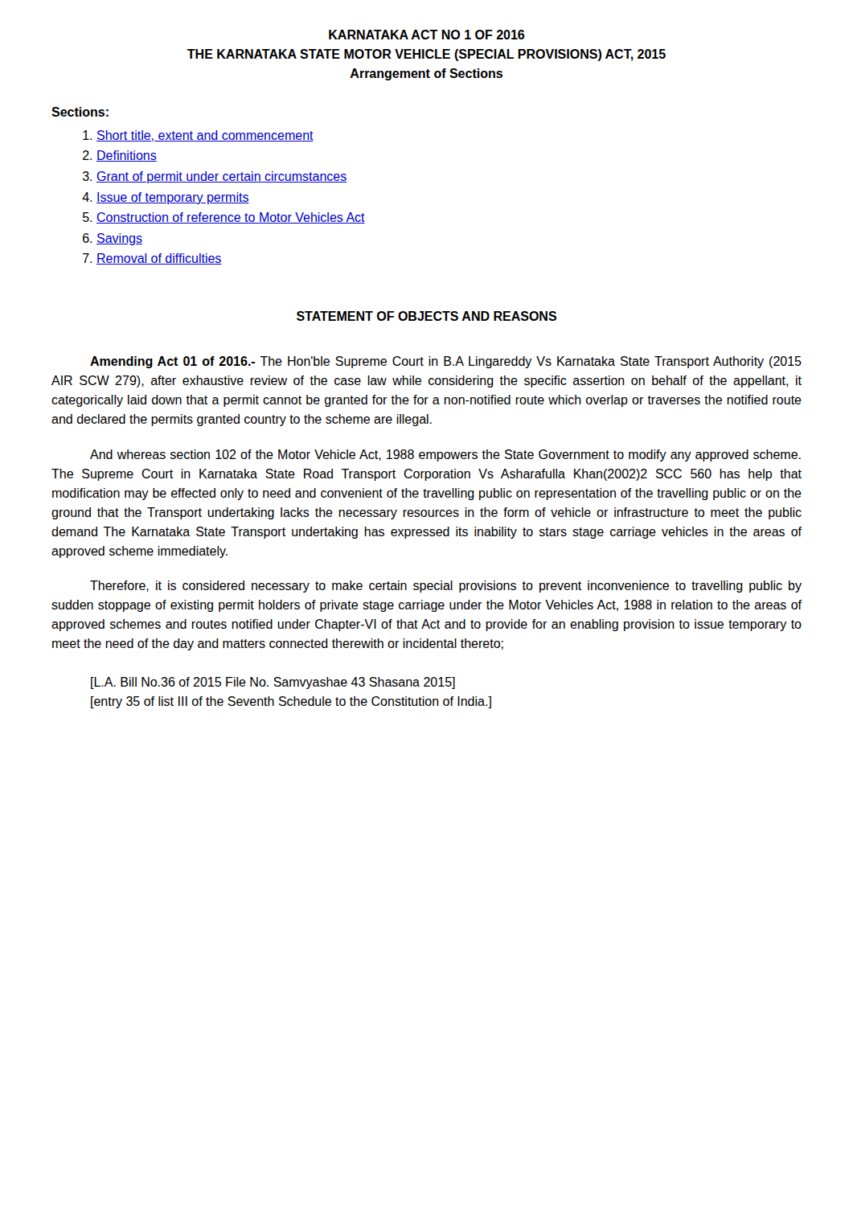KARNATAKA ACT NO 1 OF 2016
THE KARNATAKA STATE MOTOR VEHICLE (SPECIAL PROVISIONS) ACT, 2015
Arrangement of Sections
Sections:
Short title, extent and commencement
Definitions
Grant of permit under certain circumstances
Issue of temporary permits
Construction of reference to Motor Vehicles Act
Savings
Removal of difficulties
STATEMENT OF OBJECTS AND REASONS
Amending Act 01 of 2016.- The Hon'ble Supreme Court in B.A Lingareddy Vs Karnataka State Transport Authority (2015 AIR SCW 279), after exhaustive review of the case law while considering the specific assertion on behalf of the appellant, it categorically laid down that a permit cannot be granted for the for a non-notified route which overlap or traverses the notified route and declared the permits granted country to the scheme are illegal.
And whereas section 102 of the Motor Vehicle Act, 1988 empowers the State Government to modify any approved scheme. The Supreme Court in Karnataka State Road Transport Corporation Vs Asharafulla Khan(2002)2 SCC 560 has help that modification may be effected only to need and convenient of the travelling public on representation of the travelling public or on the ground that the Transport undertaking lacks the necessary resources in the form of vehicle or infrastructure to meet the public demand The Karnataka State Transport undertaking has expressed its inability to stars stage carriage vehicles in the areas of approved scheme immediately.
Therefore, it is considered necessary to make certain special provisions to prevent inconvenience to travelling public by sudden stoppage of existing permit holders of private stage carriage under the Motor Vehicles Act, 1988 in relation to the areas of approved schemes and routes notified under Chapter-VI of that Act and to provide for an enabling provision to issue temporary to meet the need of the day and matters connected therewith or incidental thereto;
[L.A. Bill No.36 of 2015 File No. Samvyashae 43 Shasana 2015]
[entry 35 of list III of the Seventh Schedule to the Constitution of India.]